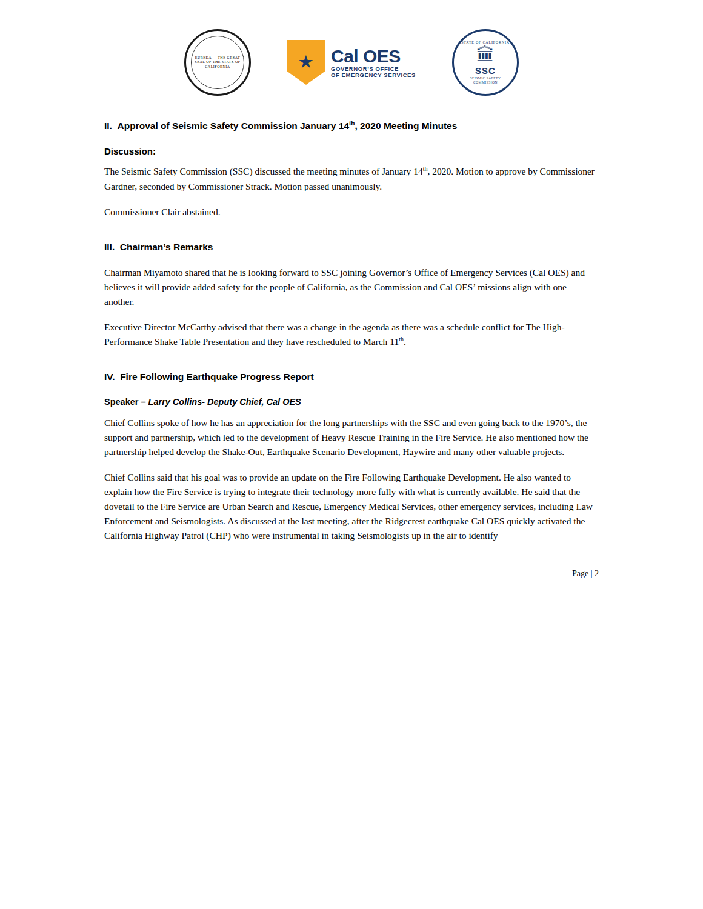Eureka — The Great Seal of the State of California
★
Cal OES
Governor’s Office
of Emergency Services
State of California
🏛
SSC
Seismic Safety Commission
II. Approval of Seismic Safety Commission January 14th, 2020 Meeting Minutes
Discussion:
The Seismic Safety Commission (SSC) discussed the meeting minutes of January 14th, 2020. Motion to approve by Commissioner Gardner, seconded by Commissioner Strack. Motion passed unanimously.
Commissioner Clair abstained.
III. Chairman’s Remarks
Chairman Miyamoto shared that he is looking forward to SSC joining Governor’s Office of Emergency Services (Cal OES) and believes it will provide added safety for the people of California, as the Commission and Cal OES’ missions align with one another.
Executive Director McCarthy advised that there was a change in the agenda as there was a schedule conflict for The High-Performance Shake Table Presentation and they have rescheduled to March 11th.
IV. Fire Following Earthquake Progress Report
Speaker – Larry Collins- Deputy Chief, Cal OES
Chief Collins spoke of how he has an appreciation for the long partnerships with the SSC and even going back to the 1970’s, the support and partnership, which led to the development of Heavy Rescue Training in the Fire Service. He also mentioned how the partnership helped develop the Shake-Out, Earthquake Scenario Development, Haywire and many other valuable projects.
Chief Collins said that his goal was to provide an update on the Fire Following Earthquake Development. He also wanted to explain how the Fire Service is trying to integrate their technology more fully with what is currently available. He said that the dovetail to the Fire Service are Urban Search and Rescue, Emergency Medical Services, other emergency services, including Law Enforcement and Seismologists. As discussed at the last meeting, after the Ridgecrest earthquake Cal OES quickly activated the California Highway Patrol (CHP) who were instrumental in taking Seismologists up in the air to identify
Page | 2